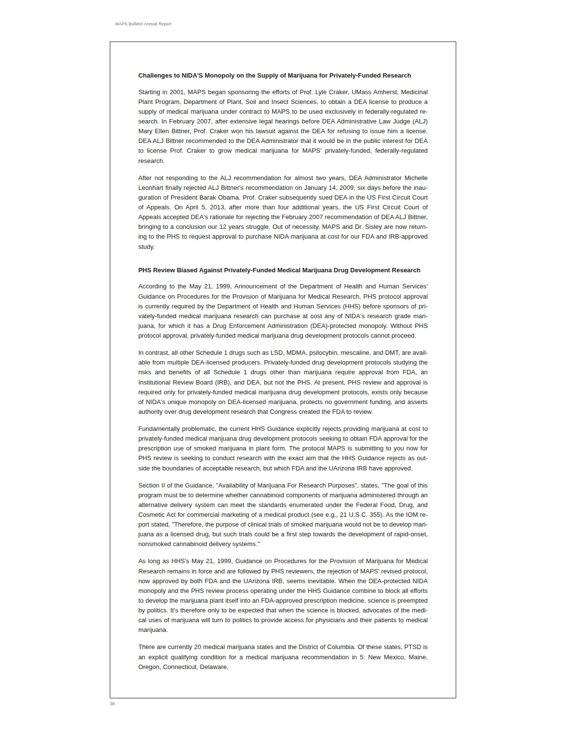MAPS Bulletin Annual Report
Challenges to NIDA'S Monopoly on the Supply of Marijuana for Privately-Funded Research
Starting in 2001, MAPS began sponsoring the efforts of Prof. Lyle Craker, UMass Amherst, Medicinal Plant Program, Department of Plant, Soil and Insect Sciences, to obtain a DEA license to produce a supply of medical marijuana under contract to MAPS to be used exclusively in federally-regulated research. In February 2007, after extensive legal hearings before DEA Administrative Law Judge (ALJ) Mary Ellen Bittner, Prof. Craker won his lawsuit against the DEA for refusing to issue him a license. DEA ALJ Bittner recommended to the DEA Administrator that it would be in the public interest for DEA to license Prof. Craker to grow medical marijuana for MAPS' privately-funded, federally-regulated research.
After not responding to the ALJ recommendation for almost two years, DEA Administrator Michelle Leonhart finally rejected ALJ Bittner's recommendation on January 14, 2009, six days before the inauguration of President Barak Obama. Prof. Craker subsequently sued DEA in the US First Circuit Court of Appeals. On April 5, 2013, after more than four additional years, the US First Circuit Court of Appeals accepted DEA's rationale for rejecting the February 2007 recommendation of DEA ALJ Bittner, bringing to a conclusion our 12 years struggle. Out of necessity, MAPS and Dr. Sisley are now returning to the PHS to request approval to purchase NIDA marijuana at cost for our FDA and IRB-approved study.
PHS Review Biased Against Privately-Funded Medical Marijuana Drug Development Research
According to the May 21, 1999, Announcement of the Department of Health and Human Services' Guidance on Procedures for the Provision of Marijuana for Medical Research, PHS protocol approval is currently required by the Department of Health and Human Services (HHS) before sponsors of privately-funded medical marijuana research can purchase at cost any of NIDA's research grade marijuana, for which it has a Drug Enforcement Administration (DEA)-protected monopoly. Without PHS protocol approval, privately-funded medical marijuana drug development protocols cannot proceed.
In contrast, all other Schedule 1 drugs such as LSD, MDMA, psilocybin, mescaline, and DMT, are available from multiple DEA-licensed producers. Privately-funded drug development protocols studying the risks and benefits of all Schedule 1 drugs other than marijuana require approval from FDA, an Institutional Review Board (IRB), and DEA, but not the PHS. At present, PHS review and approval is required only for privately-funded medical marijuana drug development protocols, exists only because of NIDA's unique monopoly on DEA-licensed marijuana, protects no government funding, and asserts authority over drug development research that Congress created the FDA to review.
Fundamentally problematic, the current HHS Guidance explicitly rejects providing marijuana at cost to privately-funded medical marijuana drug development protocols seeking to obtain FDA approval for the prescription use of smoked marijuana in plant form. The protocol MAPS is submitting to you now for PHS review is seeking to conduct research with the exact aim that the HHS Guidance rejects as outside the boundaries of acceptable research, but which FDA and the UArizona IRB have approved.
Section II of the Guidance, "Availability of Marijuana For Research Purposes", states, "The goal of this program must be to determine whether cannabinoid components of marijuana administered through an alternative delivery system can meet the standards enumerated under the Federal Food, Drug, and Cosmetic Act for commercial marketing of a medical product (see e.g., 21 U.S.C. 355). As the IOM report stated, "Therefore, the purpose of clinical trials of smoked marijuana would not be to develop marijuana as a licensed drug, but such trials could be a first step towards the development of rapid-onset, nonsmoked cannabinoid delivery systems."
As long as HHS's May 21, 1999, Guidance on Procedures for the Provision of Marijuana for Medical Research remains in force and are followed by PHS reviewers, the rejection of MAPS' revised protocol, now approved by both FDA and the UArizona IRB, seems inevitable. When the DEA-protected NIDA monopoly and the PHS review process operating under the HHS Guidance combine to block all efforts to develop the marijuana plant itself into an FDA-approved prescription medicine, science is preempted by politics. It's therefore only to be expected that when the science is blocked, advocates of the medical uses of marijuana will turn to politics to provide access for physicians and their patients to medical marijuana.
There are currently 20 medical marijuana states and the District of Columbia. Of these states, PTSD is an explicit qualifying condition for a medical marijuana recommendation in 5: New Mexico, Maine, Oregon, Connecticut, Delaware,
38